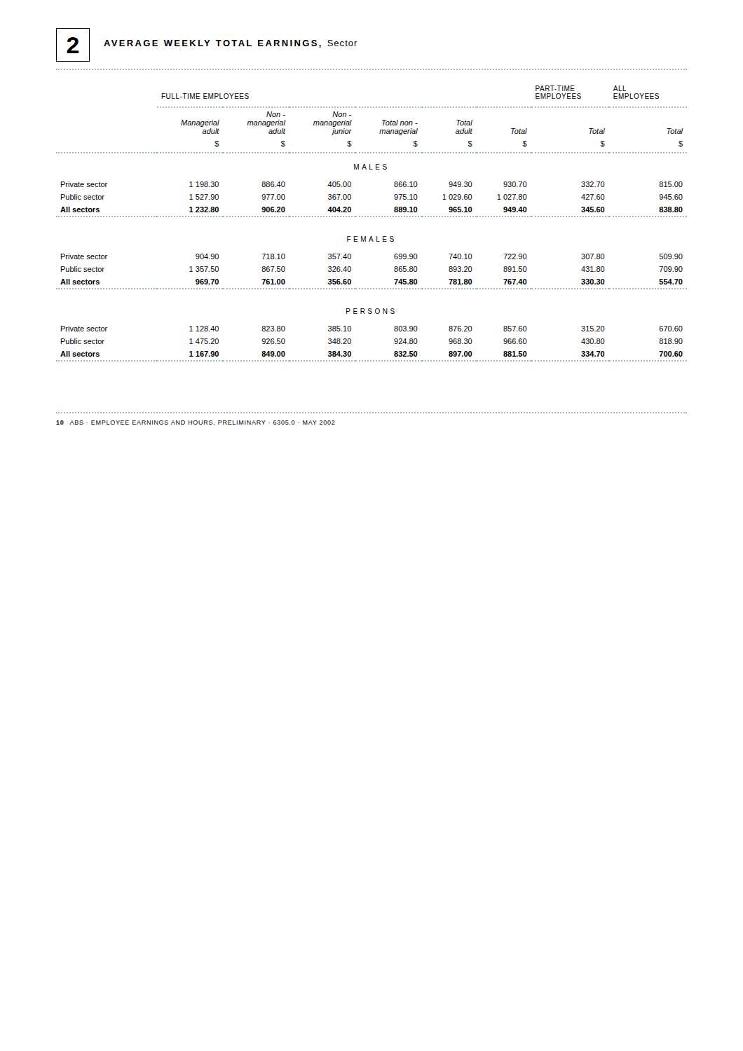2
AVERAGE WEEKLY TOTAL EARNINGS, Sector
Average weekly total earnings by sector, sex and employee type
| | FULL-TIME EMPLOYEES | PART-TIME EMPLOYEES | ALL EMPLOYEES |
| --- | --- | --- | --- |
| | Managerial adult | Non - managerial adult | Non - managerial junior | Total non - managerial | Total adult | Total | Total | Total |
| | $ | $ | $ | $ | $ | $ | $ | $ |
| MALES |
| Private sector | 1 198.30 | 886.40 | 405.00 | 866.10 | 949.30 | 930.70 | 332.70 | 815.00 |
| Public sector | 1 527.90 | 977.00 | 367.00 | 975.10 | 1 029.60 | 1 027.80 | 427.60 | 945.60 |
| All sectors | 1 232.80 | 906.20 | 404.20 | 889.10 | 965.10 | 949.40 | 345.60 | 838.80 |
| FEMALES |
| Private sector | 904.90 | 718.10 | 357.40 | 699.90 | 740.10 | 722.90 | 307.80 | 509.90 |
| Public sector | 1 357.50 | 867.50 | 326.40 | 865.80 | 893.20 | 891.50 | 431.80 | 709.90 |
| All sectors | 969.70 | 761.00 | 356.60 | 745.80 | 781.80 | 767.40 | 330.30 | 554.70 |
| PERSONS |
| Private sector | 1 128.40 | 823.80 | 385.10 | 803.90 | 876.20 | 857.60 | 315.20 | 670.60 |
| Public sector | 1 475.20 | 926.50 | 348.20 | 924.80 | 968.30 | 966.60 | 430.80 | 818.90 |
| All sectors | 1 167.90 | 849.00 | 384.30 | 832.50 | 897.00 | 881.50 | 334.70 | 700.60 |
10 ABS · EMPLOYEE EARNINGS AND HOURS, PRELIMINARY · 6305.0 · MAY 2002